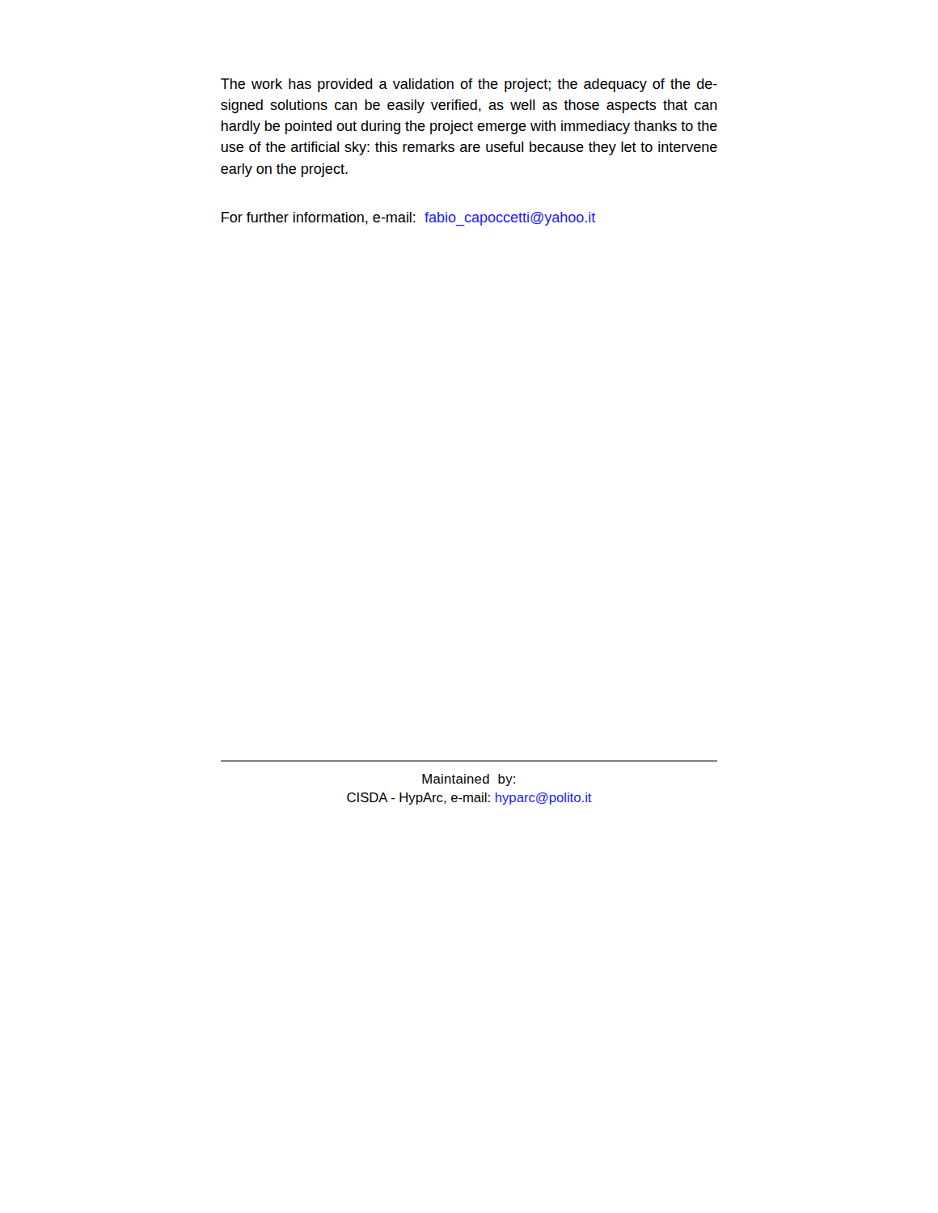The work has provided a validation of the project; the adequacy of the designed solutions can be easily verified, as well as those aspects that can hardly be pointed out during the project emerge with immediacy thanks to the use of the artificial sky: this remarks are useful because they let to intervene early on the project.
For further information, e-mail: fabio_capoccetti@yahoo.it
Maintained by:
CISDA - HypArc, e-mail: hyparc@polito.it